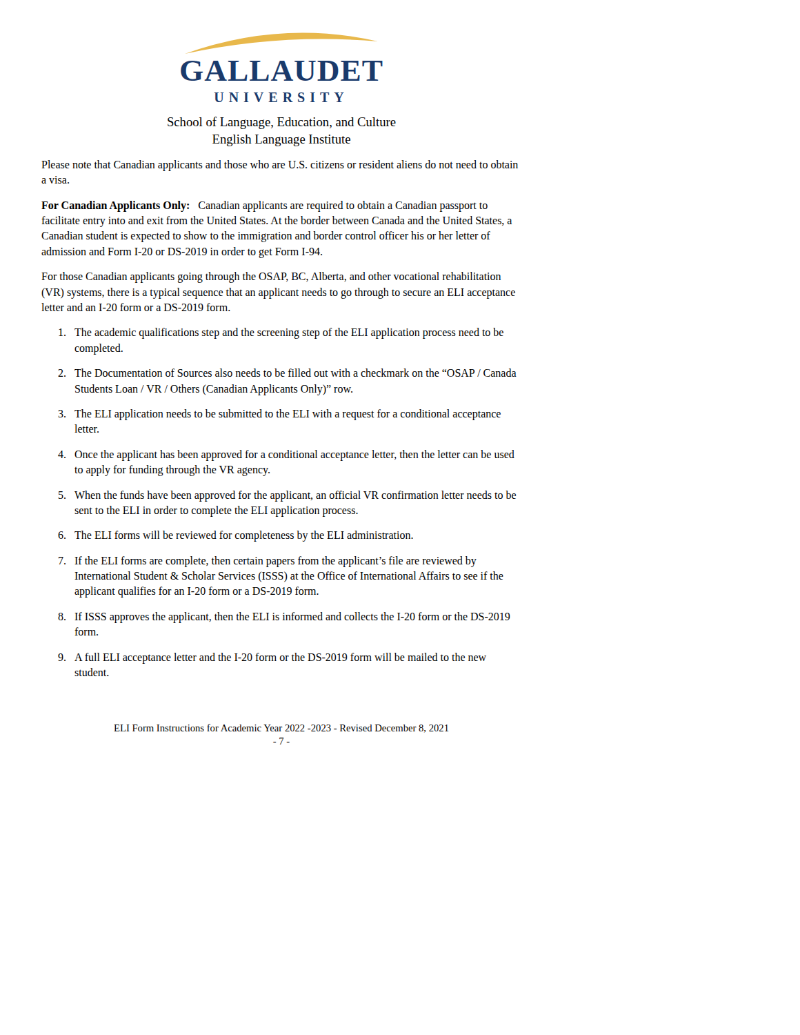GALLAUDET
UNIVERSITY
School of Language, Education, and Culture
English Language Institute
Please note that Canadian applicants and those who are U.S. citizens or resident aliens do not need to obtain a visa.
For Canadian Applicants Only: Canadian applicants are required to obtain a Canadian passport to facilitate entry into and exit from the United States. At the border between Canada and the United States, a Canadian student is expected to show to the immigration and border control officer his or her letter of admission and Form I-20 or DS-2019 in order to get Form I-94.
For those Canadian applicants going through the OSAP, BC, Alberta, and other vocational rehabilitation (VR) systems, there is a typical sequence that an applicant needs to go through to secure an ELI acceptance letter and an I-20 form or a DS-2019 form.
The academic qualifications step and the screening step of the ELI application process need to be completed.
The Documentation of Sources also needs to be filled out with a checkmark on the “OSAP / Canada Students Loan / VR / Others (Canadian Applicants Only)” row.
The ELI application needs to be submitted to the ELI with a request for a conditional acceptance letter.
Once the applicant has been approved for a conditional acceptance letter, then the letter can be used to apply for funding through the VR agency.
When the funds have been approved for the applicant, an official VR confirmation letter needs to be sent to the ELI in order to complete the ELI application process.
The ELI forms will be reviewed for completeness by the ELI administration.
If the ELI forms are complete, then certain papers from the applicant’s file are reviewed by International Student & Scholar Services (ISSS) at the Office of International Affairs to see if the applicant qualifies for an I-20 form or a DS-2019 form.
If ISSS approves the applicant, then the ELI is informed and collects the I-20 form or the DS-2019 form.
A full ELI acceptance letter and the I-20 form or the DS-2019 form will be mailed to the new student.
ELI Form Instructions for Academic Year 2022 -2023 - Revised December 8, 2021
- 7 -